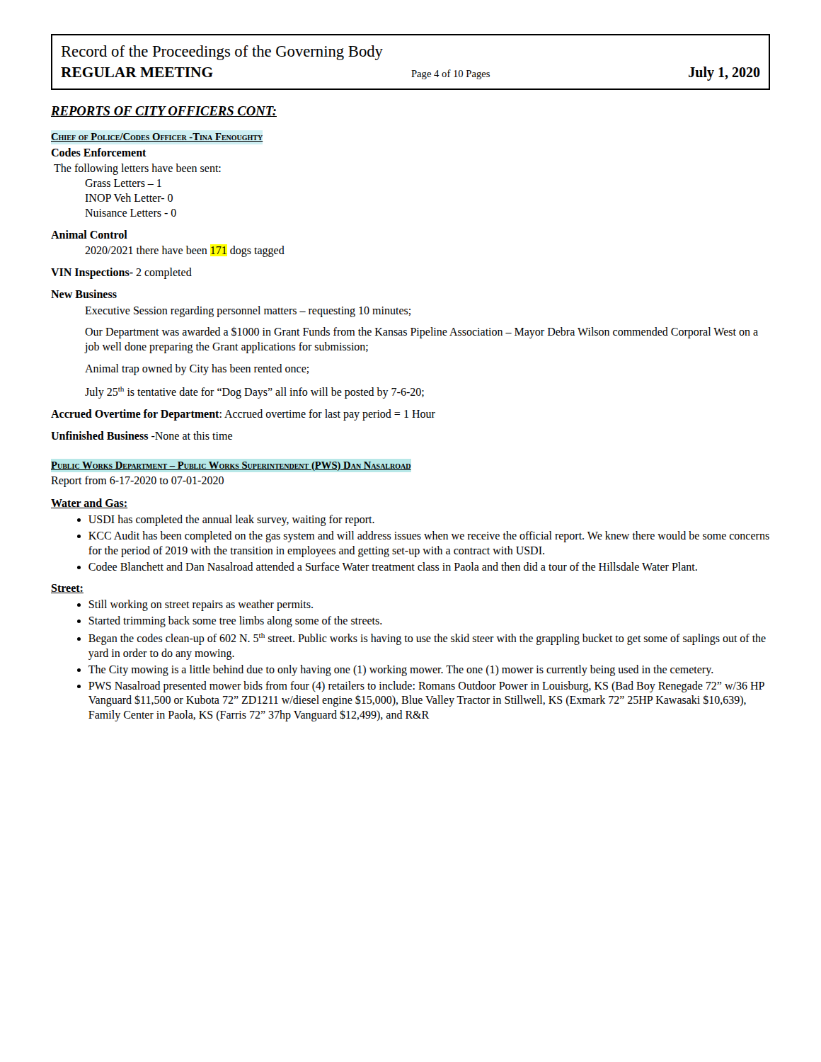Record of the Proceedings of the Governing Body
REGULAR MEETING Page 4 of 10 Pages July 1, 2020
REPORTS OF CITY OFFICERS CONT:
Chief of Police/Codes Officer -Tina Fenoughty
Codes Enforcement
The following letters have been sent:
Grass Letters – 1
INOP Veh Letter- 0
Nuisance Letters - 0
Animal Control
2020/2021 there have been 171 dogs tagged
VIN Inspections- 2 completed
New Business
Executive Session regarding personnel matters – requesting 10 minutes;
Our Department was awarded a $1000 in Grant Funds from the Kansas Pipeline Association – Mayor Debra Wilson commended Corporal West on a job well done preparing the Grant applications for submission;
Animal trap owned by City has been rented once;
July 25th is tentative date for “Dog Days” all info will be posted by 7-6-20;
Accrued Overtime for Department: Accrued overtime for last pay period = 1 Hour
Unfinished Business -None at this time
Public Works Department – Public Works Superintendent (PWS) Dan Nasalroad
Report from 6-17-2020 to 07-01-2020
Water and Gas:
USDI has completed the annual leak survey, waiting for report.
KCC Audit has been completed on the gas system and will address issues when we receive the official report. We knew there would be some concerns for the period of 2019 with the transition in employees and getting set-up with a contract with USDI.
Codee Blanchett and Dan Nasalroad attended a Surface Water treatment class in Paola and then did a tour of the Hillsdale Water Plant.
Street:
Still working on street repairs as weather permits.
Started trimming back some tree limbs along some of the streets.
Began the codes clean-up of 602 N. 5th street. Public works is having to use the skid steer with the grappling bucket to get some of saplings out of the yard in order to do any mowing.
The City mowing is a little behind due to only having one (1) working mower. The one (1) mower is currently being used in the cemetery.
PWS Nasalroad presented mower bids from four (4) retailers to include: Romans Outdoor Power in Louisburg, KS (Bad Boy Renegade 72” w/36 HP Vanguard $11,500 or Kubota 72” ZD1211 w/diesel engine $15,000), Blue Valley Tractor in Stillwell, KS (Exmark 72” 25HP Kawasaki $10,639), Family Center in Paola, KS (Farris 72” 37hp Vanguard $12,499), and R&R